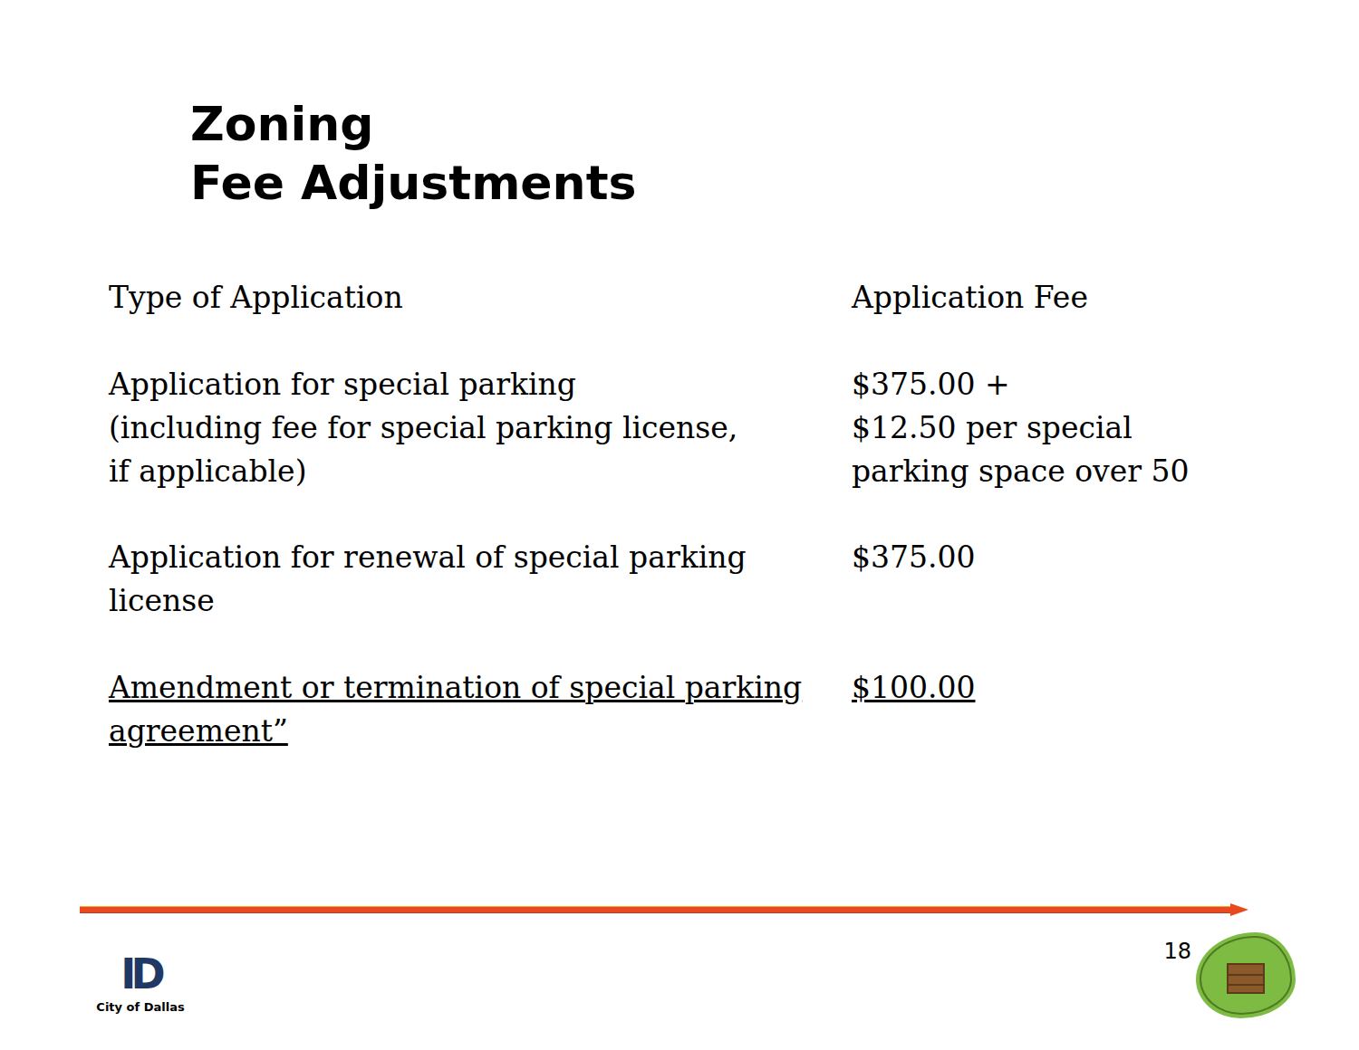Zoning
Fee Adjustments
| Type of Application | Application Fee |
| Application for special parking (including fee for special parking license, if applicable) | $375.00 + $12.50 per special parking space over 50 |
| Application for renewal of special parking license | $375.00 |
| Amendment or termination of special parking agreement” | $100.00 |
18
ID
City of Dallas